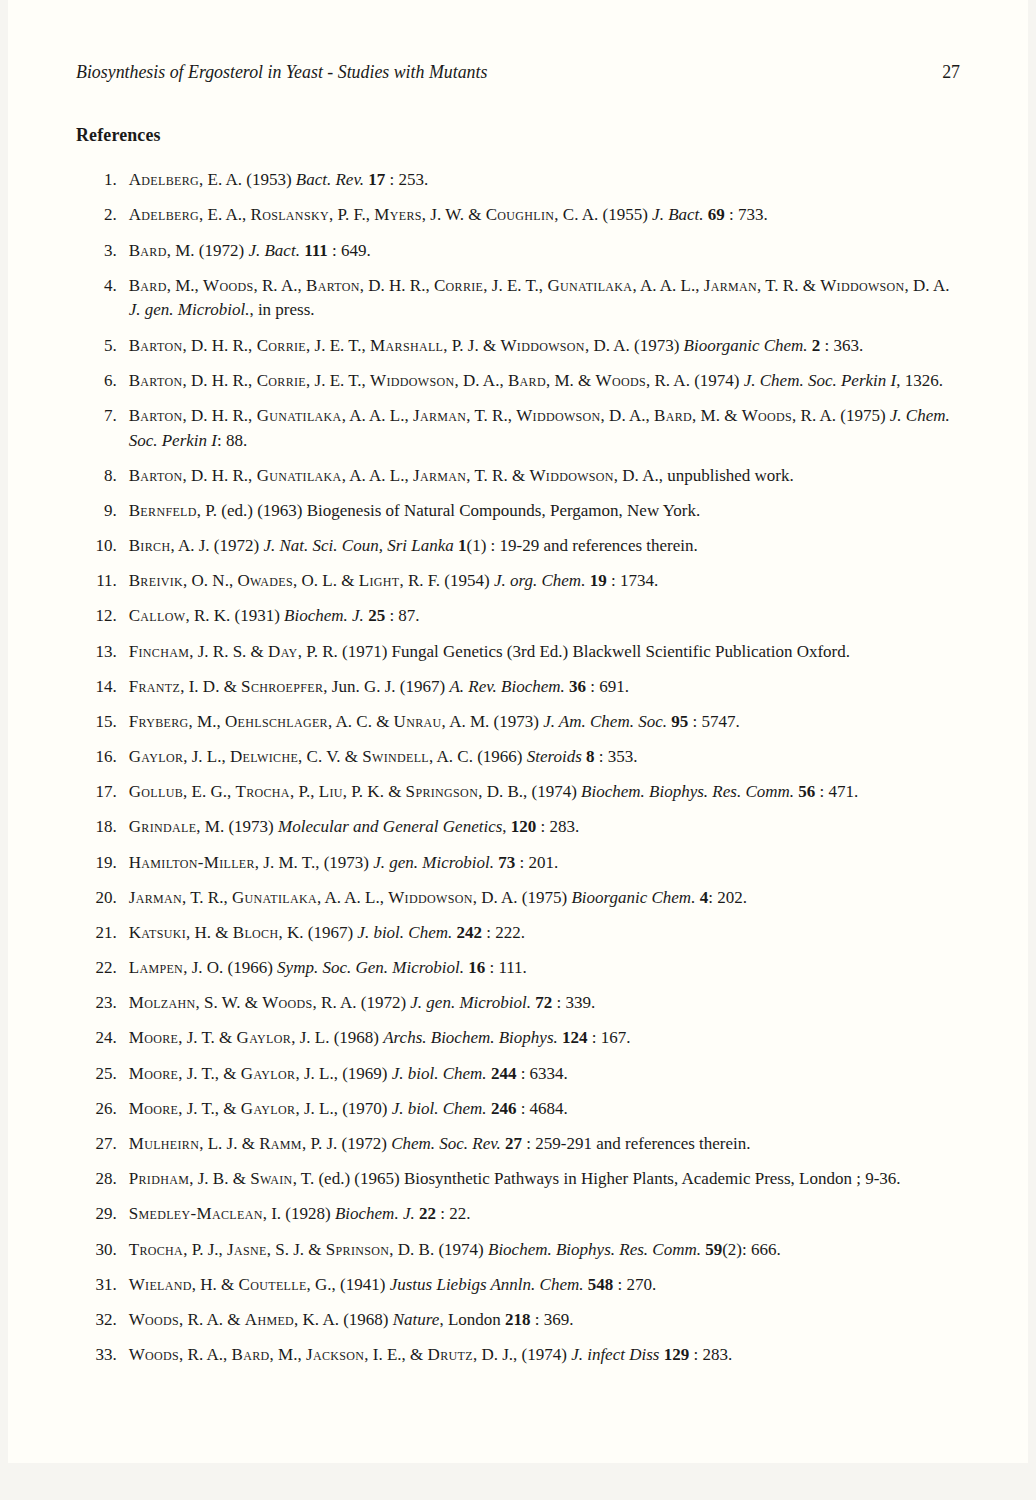Biosynthesis of Ergosterol in Yeast - Studies with Mutants
27
References
Adelberg, E. A. (1953) Bact. Rev. 17 : 253.
Adelberg, E. A., Roslansky, P. F., Myers, J. W. & Coughlin, C. A. (1955) J. Bact. 69 : 733.
Bard, M. (1972) J. Bact. 111 : 649.
Bard, M., Woods, R. A., Barton, D. H. R., Corrie, J. E. T., Gunatilaka, A. A. L., Jarman, T. R. & Widdowson, D. A. J. gen. Microbiol., in press.
Barton, D. H. R., Corrie, J. E. T., Marshall, P. J. & Widdowson, D. A. (1973) Bioorganic Chem. 2 : 363.
Barton, D. H. R., Corrie, J. E. T., Widdowson, D. A., Bard, M. & Woods, R. A. (1974) J. Chem. Soc. Perkin I, 1326.
Barton, D. H. R., Gunatilaka, A. A. L., Jarman, T. R., Widdowson, D. A., Bard, M. & Woods, R. A. (1975) J. Chem. Soc. Perkin I: 88.
Barton, D. H. R., Gunatilaka, A. A. L., Jarman, T. R. & Widdowson, D. A., unpublished work.
Bernfeld, P. (ed.) (1963) Biogenesis of Natural Compounds, Pergamon, New York.
Birch, A. J. (1972) J. Nat. Sci. Coun, Sri Lanka 1(1) : 19-29 and references therein.
Breivik, O. N., Owades, O. L. & Light, R. F. (1954) J. org. Chem. 19 : 1734.
Callow, R. K. (1931) Biochem. J. 25 : 87.
Fincham, J. R. S. & Day, P. R. (1971) Fungal Genetics (3rd Ed.) Blackwell Scientific Publication Oxford.
Frantz, I. D. & Schroepfer, Jun. G. J. (1967) A. Rev. Biochem. 36 : 691.
Fryberg, M., Oehlschlager, A. C. & Unrau, A. M. (1973) J. Am. Chem. Soc. 95 : 5747.
Gaylor, J. L., Delwiche, C. V. & Swindell, A. C. (1966) Steroids 8 : 353.
Gollub, E. G., Trocha, P., Liu, P. K. & Springson, D. B., (1974) Biochem. Biophys. Res. Comm. 56 : 471.
Grindale, M. (1973) Molecular and General Genetics, 120 : 283.
Hamilton-Miller, J. M. T., (1973) J. gen. Microbiol. 73 : 201.
Jarman, T. R., Gunatilaka, A. A. L., Widdowson, D. A. (1975) Bioorganic Chem. 4: 202.
Katsuki, H. & Bloch, K. (1967) J. biol. Chem. 242 : 222.
Lampen, J. O. (1966) Symp. Soc. Gen. Microbiol. 16 : 111.
Molzahn, S. W. & Woods, R. A. (1972) J. gen. Microbiol. 72 : 339.
Moore, J. T. & Gaylor, J. L. (1968) Archs. Biochem. Biophys. 124 : 167.
Moore, J. T., & Gaylor, J. L., (1969) J. biol. Chem. 244 : 6334.
Moore, J. T., & Gaylor, J. L., (1970) J. biol. Chem. 246 : 4684.
Mulheirn, L. J. & Ramm, P. J. (1972) Chem. Soc. Rev. 27 : 259-291 and references therein.
Pridham, J. B. & Swain, T. (ed.) (1965) Biosynthetic Pathways in Higher Plants, Academic Press, London ; 9-36.
Smedley-Maclean, I. (1928) Biochem. J. 22 : 22.
Trocha, P. J., Jasne, S. J. & Sprinson, D. B. (1974) Biochem. Biophys. Res. Comm. 59(2): 666.
Wieland, H. & Coutelle, G., (1941) Justus Liebigs Annln. Chem. 548 : 270.
Woods, R. A. & Ahmed, K. A. (1968) Nature, London 218 : 369.
Woods, R. A., Bard, M., Jackson, I. E., & Drutz, D. J., (1974) J. infect Diss 129 : 283.